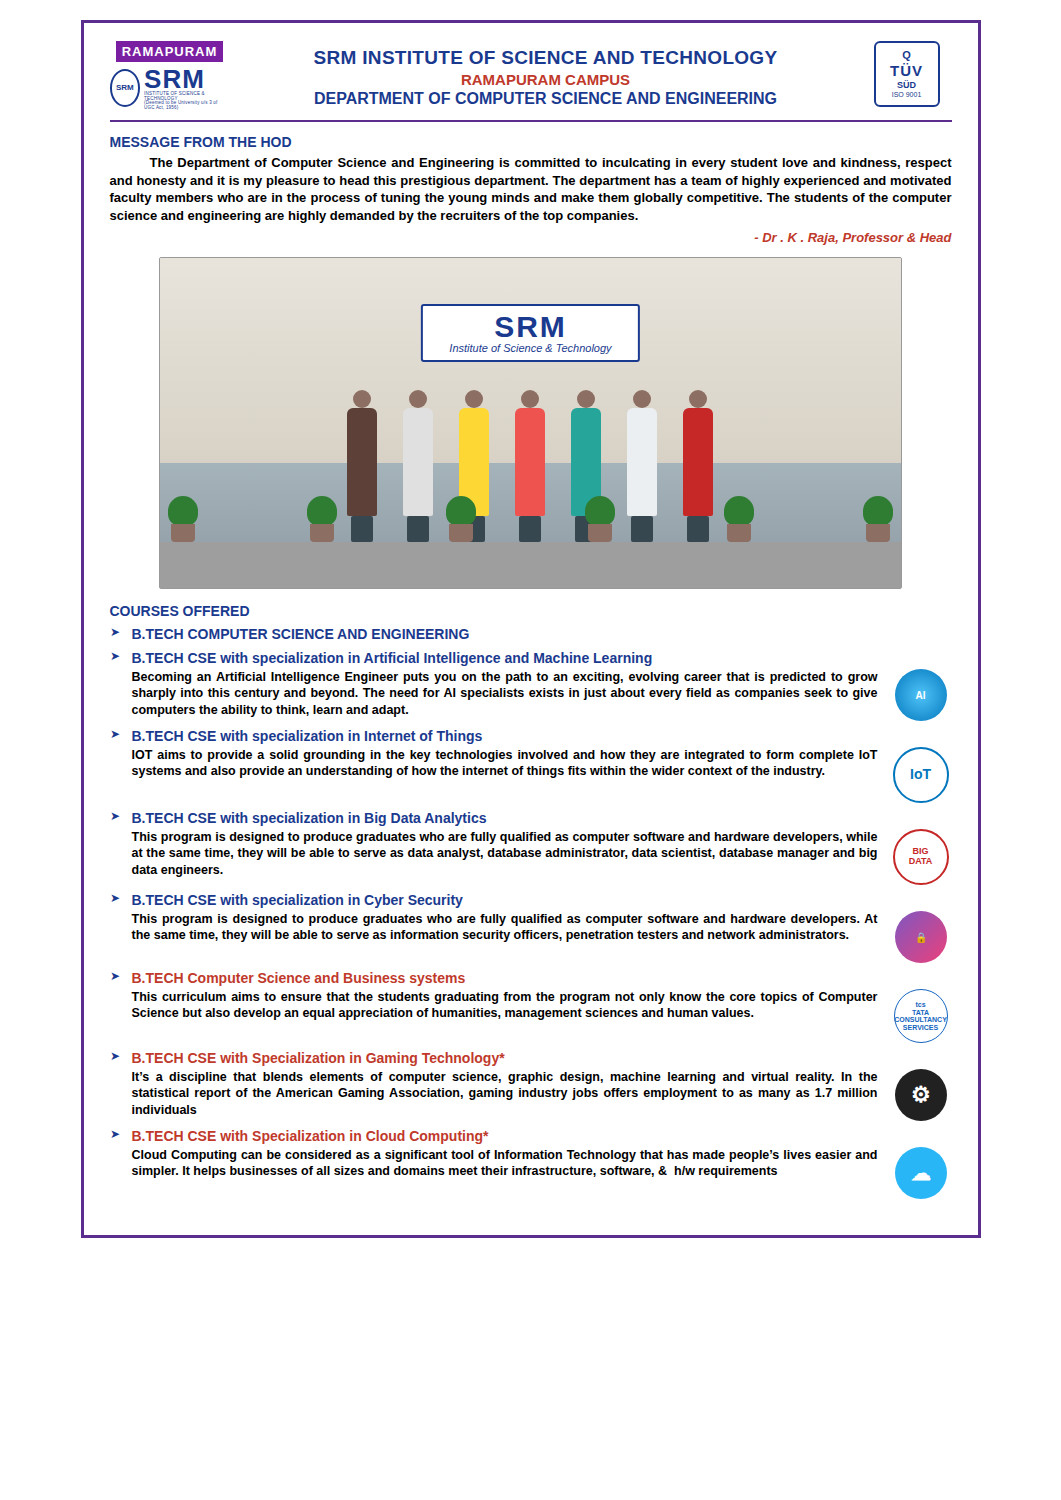RAMAPURAM
SRM
SRM INSTITUTE OF SCIENCE & TECHNOLOGY (Deemed to be University u/s 3 of UGC Act, 1956)
SRM INSTITUTE OF SCIENCE AND TECHNOLOGY
RAMAPURAM CAMPUS
DEPARTMENT OF COMPUTER SCIENCE AND ENGINEERING
Q TÜV SÜD ISO 9001
MESSAGE FROM THE HOD
The Department of Computer Science and Engineering is committed to inculcating in every student love and kindness, respect and honesty and it is my pleasure to head this prestigious department. The department has a team of highly experienced and motivated faculty members who are in the process of tuning the young minds and make them globally competitive. The students of the computer science and engineering are highly demanded by the recruiters of the top companies.
- Dr . K . Raja, Professor & Head
SRM
Institute of Science & Technology
COURSES OFFERED
B.TECH COMPUTER SCIENCE AND ENGINEERING
B.TECH CSE with specialization in Artificial Intelligence and Machine Learning
Becoming an Artificial Intelligence Engineer puts you on the path to an exciting, evolving career that is predicted to grow sharply into this century and beyond. The need for AI specialists exists in just about every field as companies seek to give computers the ability to think, learn and adapt.
AI
B.TECH CSE with specialization in Internet of Things
IOT aims to provide a solid grounding in the key technologies involved and how they are integrated to form complete IoT systems and also provide an understanding of how the internet of things fits within the wider context of the industry.
IoT
B.TECH CSE with specialization in Big Data Analytics
This program is designed to produce graduates who are fully qualified as computer software and hardware developers, while at the same time, they will be able to serve as data analyst, database administrator, data scientist, database manager and big data engineers.
BIG
DATA
B.TECH CSE with specialization in Cyber Security
This program is designed to produce graduates who are fully qualified as computer software and hardware developers. At the same time, they will be able to serve as information security officers, penetration testers and network administrators.
🔒
B.TECH Computer Science and Business systems
This curriculum aims to ensure that the students graduating from the program not only know the core topics of Computer Science but also develop an equal appreciation of humanities, management sciences and human values.
tcs
TATA
CONSULTANCY
SERVICES
B.TECH CSE with Specialization in Gaming Technology*
It’s a discipline that blends elements of computer science, graphic design, machine learning and virtual reality. In the statistical report of the American Gaming Association, gaming industry jobs offers employment to as many as 1.7 million individuals
⚙
B.TECH CSE with Specialization in Cloud Computing*
Cloud Computing can be considered as a significant tool of Information Technology that has made people’s lives easier and simpler. It helps businesses of all sizes and domains meet their infrastructure, software, & h/w requirements
☁